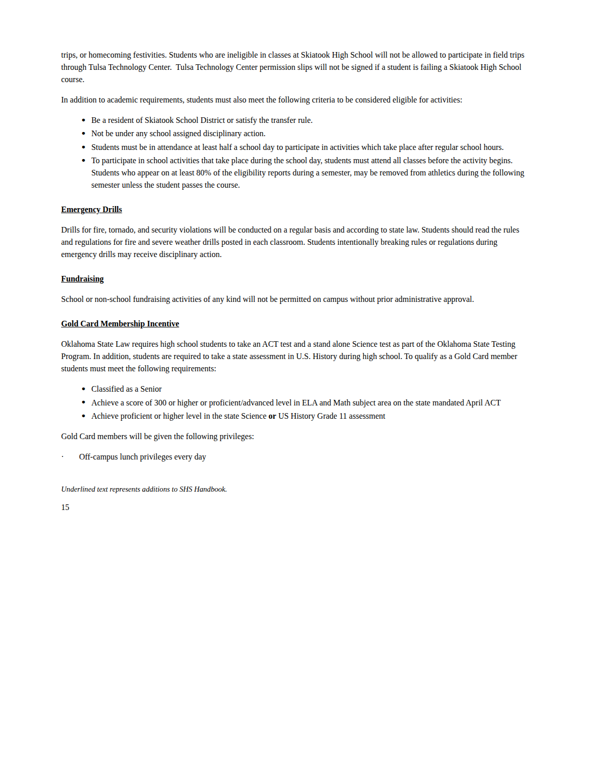trips, or homecoming festivities. Students who are ineligible in classes at Skiatook High School will not be allowed to participate in field trips through Tulsa Technology Center. Tulsa Technology Center permission slips will not be signed if a student is failing a Skiatook High School course.
In addition to academic requirements, students must also meet the following criteria to be considered eligible for activities:
Be a resident of Skiatook School District or satisfy the transfer rule.
Not be under any school assigned disciplinary action.
Students must be in attendance at least half a school day to participate in activities which take place after regular school hours.
To participate in school activities that take place during the school day, students must attend all classes before the activity begins. Students who appear on at least 80% of the eligibility reports during a semester, may be removed from athletics during the following semester unless the student passes the course.
Emergency Drills
Drills for fire, tornado, and security violations will be conducted on a regular basis and according to state law. Students should read the rules and regulations for fire and severe weather drills posted in each classroom. Students intentionally breaking rules or regulations during emergency drills may receive disciplinary action.
Fundraising
School or non-school fundraising activities of any kind will not be permitted on campus without prior administrative approval.
Gold Card Membership Incentive
Oklahoma State Law requires high school students to take an ACT test and a stand alone Science test as part of the Oklahoma State Testing Program. In addition, students are required to take a state assessment in U.S. History during high school. To qualify as a Gold Card member students must meet the following requirements:
Classified as a Senior
Achieve a score of 300 or higher or proficient/advanced level in ELA and Math subject area on the state mandated April ACT
Achieve proficient or higher level in the state Science or US History Grade 11 assessment
Gold Card members will be given the following privileges:
·Off-campus lunch privileges every day
Underlined text represents additions to SHS Handbook.
15